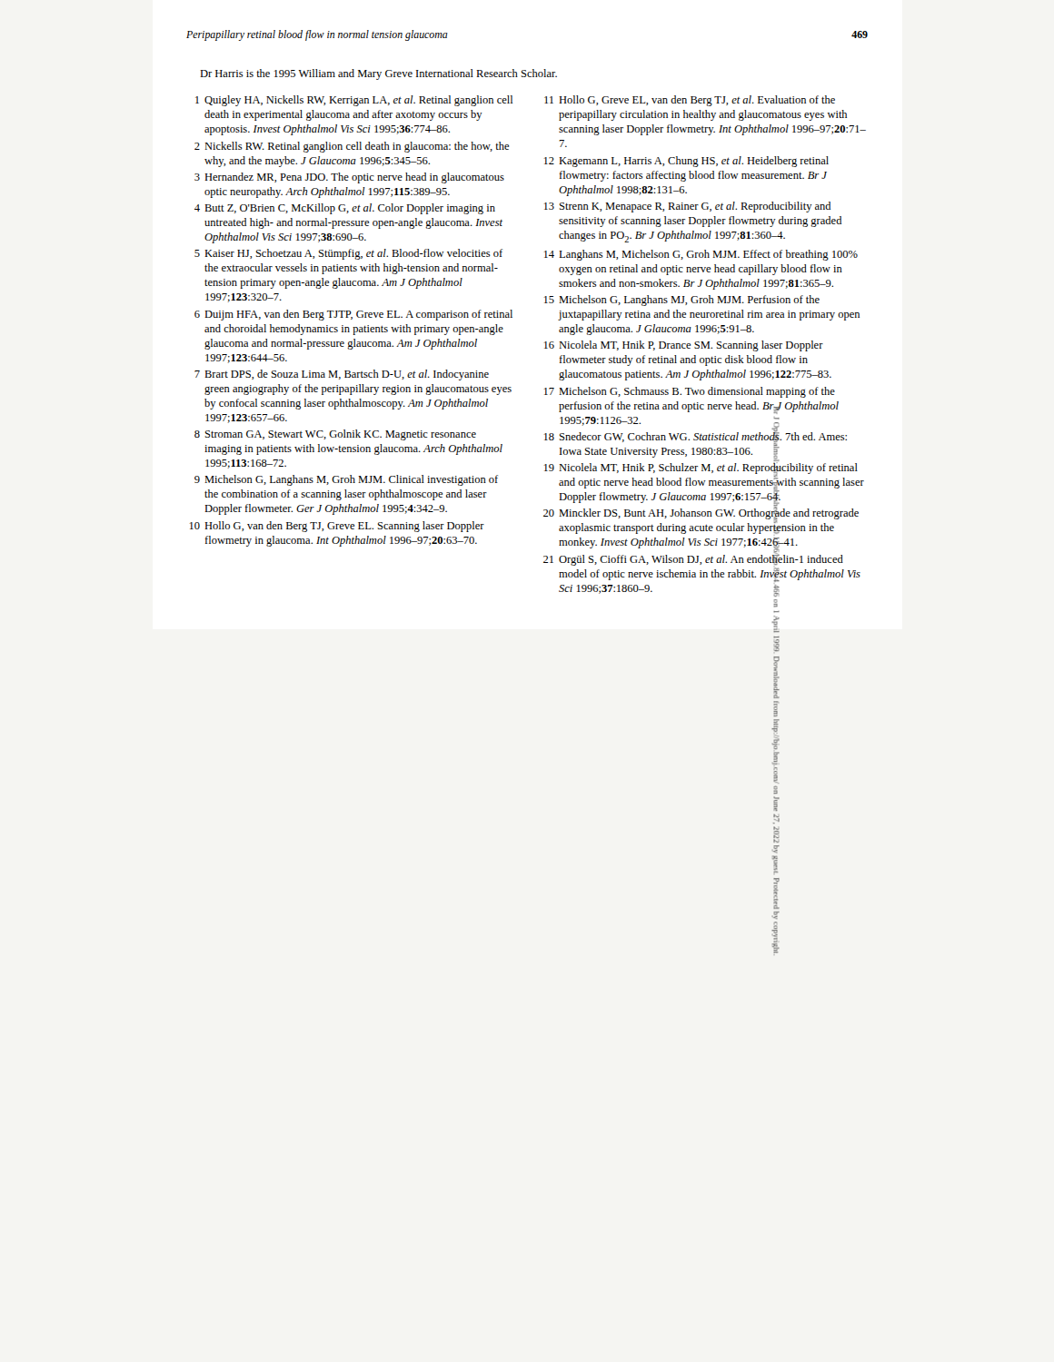Peripapillary retinal blood flow in normal tension glaucoma 469
Dr Harris is the 1995 William and Mary Greve International Research Scholar.
Quigley HA, Nickells RW, Kerrigan LA, et al. Retinal ganglion cell death in experimental glaucoma and after axotomy occurs by apoptosis. Invest Ophthalmol Vis Sci 1995;36:774–86.
Nickells RW. Retinal ganglion cell death in glaucoma: the how, the why, and the maybe. J Glaucoma 1996;5:345–56.
Hernandez MR, Pena JDO. The optic nerve head in glaucomatous optic neuropathy. Arch Ophthalmol 1997;115:389–95.
Butt Z, O'Brien C, McKillop G, et al. Color Doppler imaging in untreated high- and normal-pressure open-angle glaucoma. Invest Ophthalmol Vis Sci 1997;38:690–6.
Kaiser HJ, Schoetzau A, Stümpfig, et al. Blood-flow velocities of the extraocular vessels in patients with high-tension and normal-tension primary open-angle glaucoma. Am J Ophthalmol 1997;123:320–7.
Duijm HFA, van den Berg TJTP, Greve EL. A comparison of retinal and choroidal hemodynamics in patients with primary open-angle glaucoma and normal-pressure glaucoma. Am J Ophthalmol 1997;123:644–56.
Brart DPS, de Souza Lima M, Bartsch D-U, et al. Indocyanine green angiography of the peripapillary region in glaucomatous eyes by confocal scanning laser ophthalmoscopy. Am J Ophthalmol 1997;123:657–66.
Stroman GA, Stewart WC, Golnik KC. Magnetic resonance imaging in patients with low-tension glaucoma. Arch Ophthalmol 1995;113:168–72.
Michelson G, Langhans M, Groh MJM. Clinical investigation of the combination of a scanning laser ophthalmoscope and laser Doppler flowmeter. Ger J Ophthalmol 1995;4:342–9.
Hollo G, van den Berg TJ, Greve EL. Scanning laser Doppler flowmetry in glaucoma. Int Ophthalmol 1996–97;20:63–70.
Hollo G, Greve EL, van den Berg TJ, et al. Evaluation of the peripapillary circulation in healthy and glaucomatous eyes with scanning laser Doppler flowmetry. Int Ophthalmol 1996–97;20:71–7.
Kagemann L, Harris A, Chung HS, et al. Heidelberg retinal flowmetry: factors affecting blood flow measurement. Br J Ophthalmol 1998;82:131–6.
Strenn K, Menapace R, Rainer G, et al. Reproducibility and sensitivity of scanning laser Doppler flowmetry during graded changes in PO2. Br J Ophthalmol 1997;81:360–4.
Langhans M, Michelson G, Groh MJM. Effect of breathing 100% oxygen on retinal and optic nerve head capillary blood flow in smokers and non-smokers. Br J Ophthalmol 1997;81:365–9.
Michelson G, Langhans MJ, Groh MJM. Perfusion of the juxtapapillary retina and the neuroretinal rim area in primary open angle glaucoma. J Glaucoma 1996;5:91–8.
Nicolela MT, Hnik P, Drance SM. Scanning laser Doppler flowmeter study of retinal and optic disk blood flow in glaucomatous patients. Am J Ophthalmol 1996;122:775–83.
Michelson G, Schmauss B. Two dimensional mapping of the perfusion of the retina and optic nerve head. Br J Ophthalmol 1995;79:1126–32.
Snedecor GW, Cochran WG. Statistical methods. 7th ed. Ames: Iowa State University Press, 1980:83–106.
Nicolela MT, Hnik P, Schulzer M, et al. Reproducibility of retinal and optic nerve head blood flow measurements with scanning laser Doppler flowmetry. J Glaucoma 1997;6:157–64.
Minckler DS, Bunt AH, Johanson GW. Orthograde and retrograde axoplasmic transport during acute ocular hypertension in the monkey. Invest Ophthalmol Vis Sci 1977;16:426–41.
Orgül S, Cioffi GA, Wilson DJ, et al. An endothelin-1 induced model of optic nerve ischemia in the rabbit. Invest Ophthalmol Vis Sci 1996;37:1860–9.
Br J Ophthalmol: first published as 10.1136/bjo.83.4.466 on 1 April 1999. Downloaded from http://bjo.bmj.com/ on June 27, 2022 by guest. Protected by copyright.